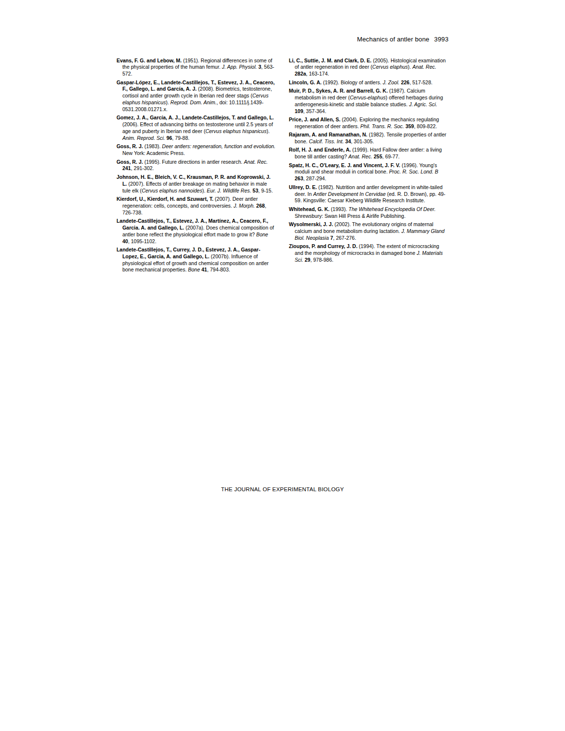Mechanics of antler bone3993
Evans, F. G. and Lebow, M. (1951). Regional differences in some of the physical properties of the human femur. J. App. Physiol. 3, 563-572.
Gaspar-López, E., Landete-Castillejos, T., Estevez, J. A., Ceacero, F., Gallego, L. and García, A. J. (2008). Biometrics, testosterone, cortisol and antler growth cycle in Iberian red deer stags (Cervus elaphus hispanicus). Reprod. Dom. Anim., doi: 10.1111/j.1439-0531.2008.01271.x.
Gomez, J. A., García, A. J., Landete-Castillejos, T. and Gallego, L. (2006). Effect of advancing births on testosterone until 2.5 years of age and puberty in Iberian red deer (Cervus elaphus hispanicus). Anim. Reprod. Sci. 96, 79-88.
Goss, R. J. (1983). Deer antlers: regeneration, function and evolution. New York: Academic Press.
Goss, R. J. (1995). Future directions in antler research. Anat. Rec. 241, 291-302.
Johnson, H. E., Bleich, V. C., Krausman, P. R. and Koprowski, J. L. (2007). Effects of antler breakage on mating behavior in male tule elk (Cervus elaphus nannoides). Eur. J. Wildlife Res. 53, 9-15.
Kierdorf, U., Kierdorf, H. and Szuwart, T. (2007). Deer antler regeneration: cells, concepts, and controversies. J. Morph. 268, 726-738.
Landete-Castillejos, T., Estevez, J. A., Martínez, A., Ceacero, F., Garcia. A. and Gallego, L. (2007a). Does chemical composition of antler bone reflect the physiological effort made to grow it? Bone 40, 1095-1102.
Landete-Castillejos, T., Currey, J. D., Estevez, J. A., Gaspar-Lopez, E., Garcia, A. and Gallego, L. (2007b). Influence of physiological effort of growth and chemical composition on antler bone mechanical properties. Bone 41, 794-803.
Li, C., Suttie, J. M. and Clark, D. E. (2005). Histological examination of antler regeneration in red deer (Cervus elaphus). Anat. Rec. 282a, 163-174.
Lincoln, G. A. (1992). Biology of antlers. J. Zool. 226, 517-528.
Muir, P. D., Sykes, A. R. and Barrell, G. K. (1987). Calcium metabolism in red deer (Cervus-elaphus) offered herbages during antlerogenesis-kinetic and stable balance studies. J. Agric. Sci. 109, 357-364.
Price, J. and Allen, S. (2004). Exploring the mechanics regulating regeneration of deer antlers. Phil. Trans. R. Soc. 359, 809-822.
Rajaram, A. and Ramanathan, N. (1982). Tensile properties of antler bone. Calcif. Tiss. Int. 34, 301-305.
Rolf, H. J. and Enderle, A. (1999). Hard Fallow deer antler: a living bone till antler casting? Anat. Rec. 255, 69-77.
Spatz, H. C., O'Leary, E. J. and Vincent, J. F. V. (1996). Young's moduli and shear moduli in cortical bone. Proc. R. Soc. Lond. B 263, 287-294.
Ullrey, D. E. (1982). Nutrition and antler development in white-tailed deer. In Antler Development In Cervidae (ed. R. D. Brown), pp. 49-59. Kingsville: Caesar Kleberg Wildlife Research Institute.
Whitehead, G. K. (1993). The Whitehead Encyclopedia Of Deer. Shrewsbury: Swan Hill Press & Airlife Publishing.
Wysolmerski, J. J. (2002). The evolutionary origins of maternal calcium and bone metabolism during lactation. J. Mammary Gland Biol. Neoplasia 7, 267-276.
Zioupos, P. and Currey, J. D. (1994). The extent of microcracking and the morphology of microcracks in damaged bone J. Materials Sci. 29, 978-986.
THE JOURNAL OF EXPERIMENTAL BIOLOGY